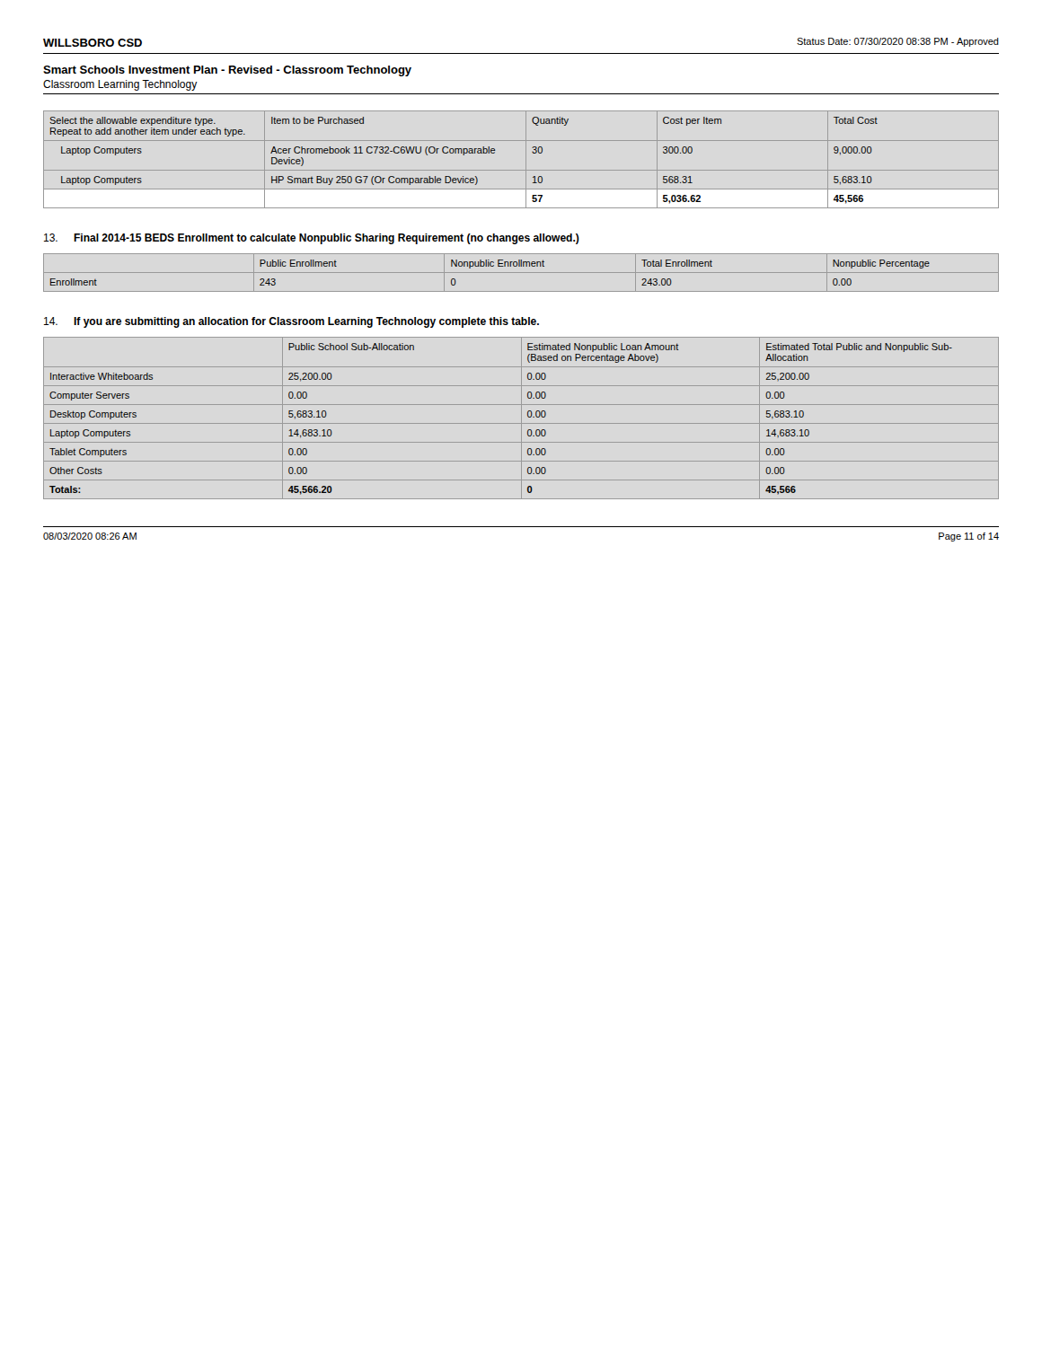WILLSBORO CSD Status Date: 07/30/2020 08:38 PM - Approved
Smart Schools Investment Plan - Revised - Classroom Technology
Classroom Learning Technology
| Select the allowable expenditure type. Repeat to add another item under each type. | Item to be Purchased | Quantity | Cost per Item | Total Cost |
| --- | --- | --- | --- | --- |
| Laptop Computers | Acer Chromebook 11 C732-C6WU (Or Comparable Device) | 30 | 300.00 | 9,000.00 |
| Laptop Computers | HP Smart Buy 250 G7 (Or Comparable Device) | 10 | 568.31 | 5,683.10 |
| | | 57 | 5,036.62 | 45,566 |
13. Final 2014-15 BEDS Enrollment to calculate Nonpublic Sharing Requirement (no changes allowed.)
| | Public Enrollment | Nonpublic Enrollment | Total Enrollment | Nonpublic Percentage |
| --- | --- | --- | --- | --- |
| Enrollment | 243 | 0 | 243.00 | 0.00 |
14. If you are submitting an allocation for Classroom Learning Technology complete this table.
| | Public School Sub-Allocation | Estimated Nonpublic Loan Amount (Based on Percentage Above) | Estimated Total Public and Nonpublic Sub-Allocation |
| --- | --- | --- | --- |
| Interactive Whiteboards | 25,200.00 | 0.00 | 25,200.00 |
| Computer Servers | 0.00 | 0.00 | 0.00 |
| Desktop Computers | 5,683.10 | 0.00 | 5,683.10 |
| Laptop Computers | 14,683.10 | 0.00 | 14,683.10 |
| Tablet Computers | 0.00 | 0.00 | 0.00 |
| Other Costs | 0.00 | 0.00 | 0.00 |
| Totals: | 45,566.20 | 0 | 45,566 |
08/03/2020 08:26 AM Page 11 of 14